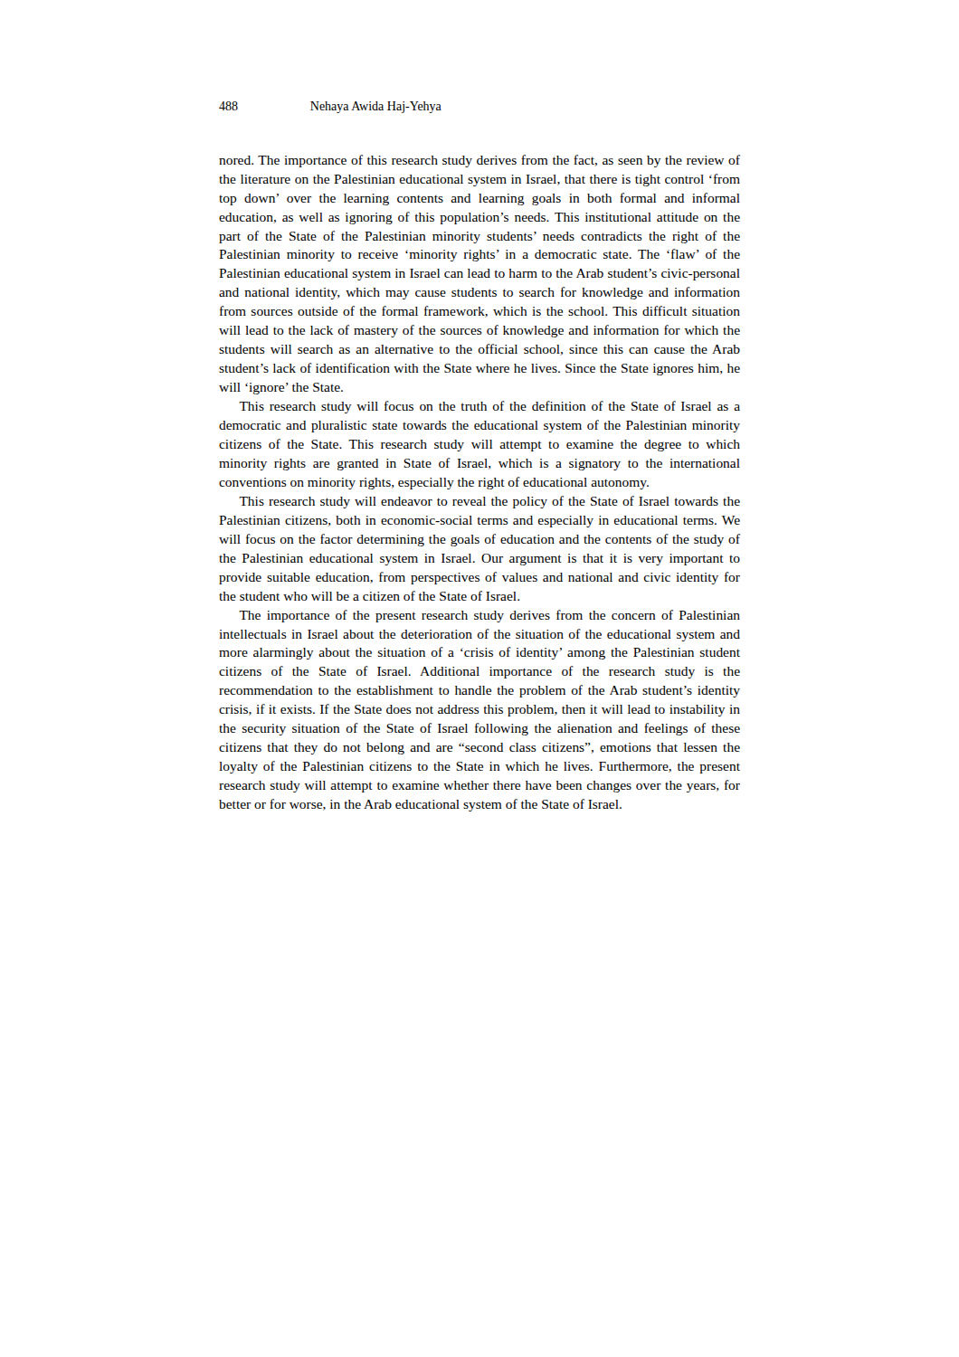488 Nehaya Awida Haj-Yehya
nored. The importance of this research study derives from the fact, as seen by the review of the literature on the Palestinian educational system in Is­rael, that there is tight control ‘from top down’ over the learning contents and learning goals in both formal and informal education, as well as ignor­ing of this population’s needs. This institutional attitude on the part of the State of the Palestinian minority students’ needs contradicts the right of the Palestinian minority to receive ‘minority rights’ in a democratic state. The ‘flaw’ of the Palestinian educational system in Israel can lead to harm to the Arab student’s civic-personal and national identity, which may cause stu­dents to search for knowledge and information from sources outside of the formal framework, which is the school. This difficult situation will lead to the lack of mastery of the sources of knowledge and information for which the students will search as an alternative to the official school, since this can cause the Arab student’s lack of identification with the State where he lives. Since the State ignores him, he will ‘ignore’ the State.
This research study will focus on the truth of the definition of the State of Israel as a democratic and pluralistic state towards the educational system of the Palestinian minority citizens of the State. This research study will at­tempt to examine the degree to which minority rights are granted in State of Israel, which is a signatory to the international conventions on minority rights, especially the right of educational autonomy.
This research study will endeavor to reveal the policy of the State of Is­rael towards the Palestinian citizens, both in economic-social terms and es­pecially in educational terms. We will focus on the factor determining the goals of education and the contents of the study of the Palestinian educa­tional system in Israel. Our argument is that it is very important to provide suitable education, from perspectives of values and national and civic iden­tity for the student who will be a citizen of the State of Israel.
The importance of the present research study derives from the concern of Palestinian intellectuals in Israel about the deterioration of the situation of the educational system and more alarmingly about the situation of a ‘crisis of identity’ among the Palestinian student citizens of the State of Israel. Ad­ditional importance of the research study is the recommendation to the es­tablishment to handle the problem of the Arab student’s identity crisis, if it exists. If the State does not address this problem, then it will lead to instabil­ity in the security situation of the State of Israel following the alienation and feelings of these citizens that they do not belong and are “second class citi­zens”, emotions that lessen the loyalty of the Palestinian citizens to the State in which he lives. Furthermore, the present research study will attempt to examine whether there have been changes over the years, for better or for worse, in the Arab educational system of the State of Israel.